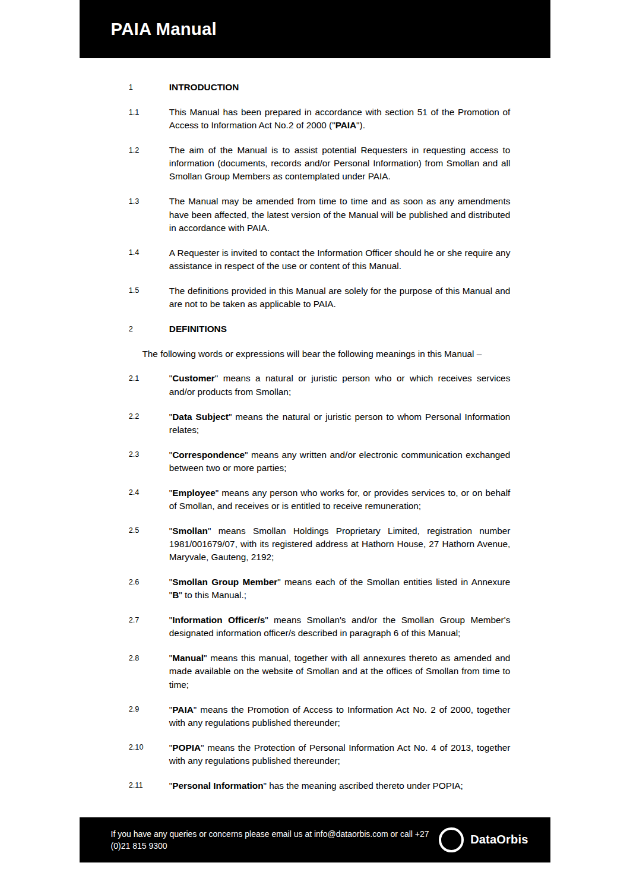PAIA Manual
1
INTRODUCTION
1.1
This Manual has been prepared in accordance with section 51 of the Promotion of Access to Information Act No.2 of 2000 ("PAIA").
1.2
The aim of the Manual is to assist potential Requesters in requesting access to information (documents, records and/or Personal Information) from Smollan and all Smollan Group Members as contemplated under PAIA.
1.3
The Manual may be amended from time to time and as soon as any amendments have been affected, the latest version of the Manual will be published and distributed in accordance with PAIA.
1.4
A Requester is invited to contact the Information Officer should he or she require any assistance in respect of the use or content of this Manual.
1.5
The definitions provided in this Manual are solely for the purpose of this Manual and are not to be taken as applicable to PAIA.
2
DEFINITIONS
The following words or expressions will bear the following meanings in this Manual –
2.1
"Customer" means a natural or juristic person who or which receives services and/or products from Smollan;
2.2
"Data Subject" means the natural or juristic person to whom Personal Information relates;
2.3
"Correspondence" means any written and/or electronic communication exchanged between two or more parties;
2.4
"Employee" means any person who works for, or provides services to, or on behalf of Smollan, and receives or is entitled to receive remuneration;
2.5
"Smollan" means Smollan Holdings Proprietary Limited, registration number 1981/001679/07, with its registered address at Hathorn House, 27 Hathorn Avenue, Maryvale, Gauteng, 2192;
2.6
"Smollan Group Member" means each of the Smollan entities listed in Annexure "B" to this Manual.;
2.7
"Information Officer/s" means Smollan's and/or the Smollan Group Member's designated information officer/s described in paragraph 6 of this Manual;
2.8
"Manual" means this manual, together with all annexures thereto as amended and made available on the website of Smollan and at the offices of Smollan from time to time;
2.9
"PAIA" means the Promotion of Access to Information Act No. 2 of 2000, together with any regulations published thereunder;
2.10
"POPIA" means the Protection of Personal Information Act No. 4 of 2013, together with any regulations published thereunder;
2.11
"Personal Information" has the meaning ascribed thereto under POPIA;
If you have any queries or concerns please email us at info@dataorbis.com or call +27 (0)21 815 9300
DataOrbis